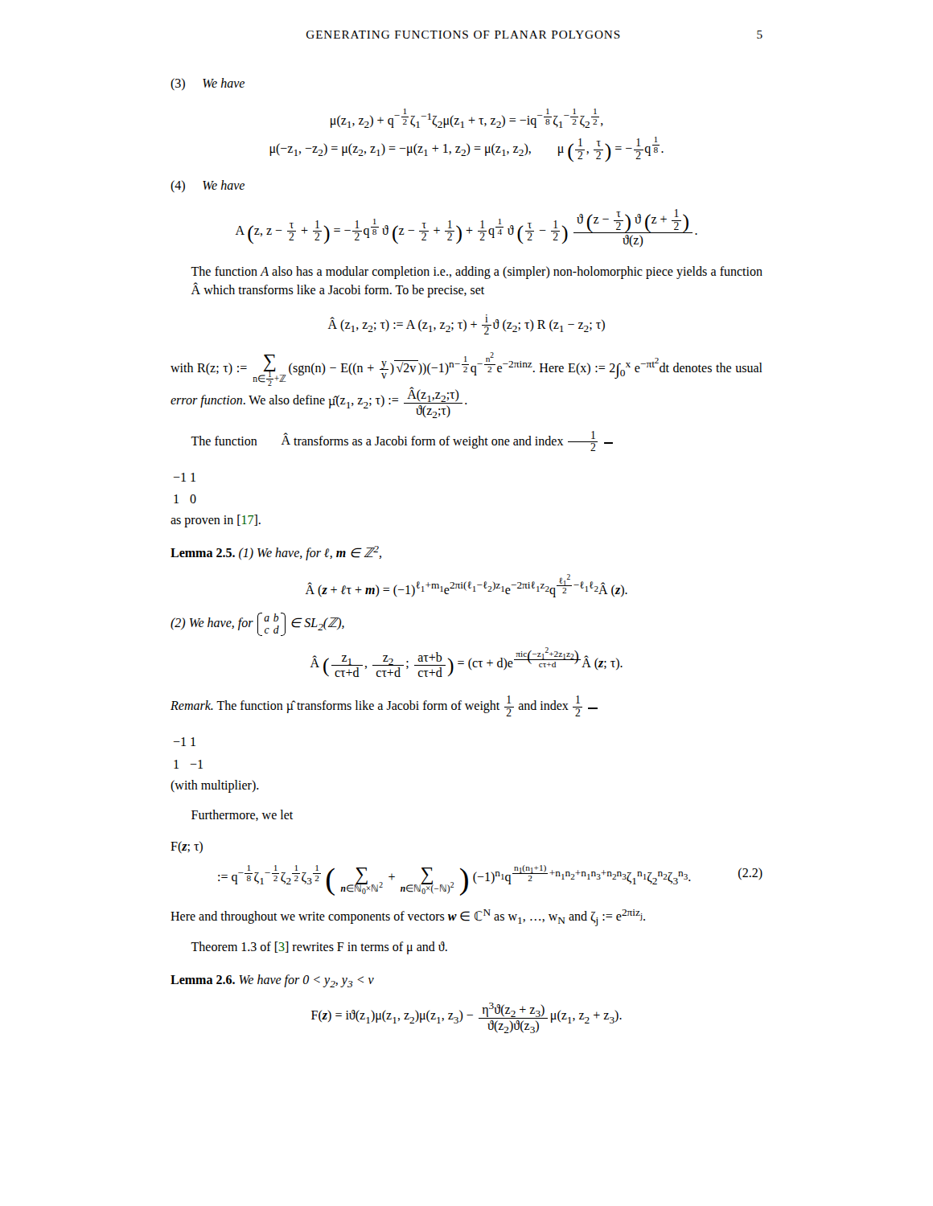GENERATING FUNCTIONS OF PLANAR POLYGONS 5
(3) We have
μ(z1, z2) + q−12ζ1−1ζ2μ(z1 + τ, z2) = −iq−18ζ1−12ζ212,
μ(−z1, −z2) = μ(z2, z1) = −μ(z1 + 1, z2) = μ(z1, z2), μ (12, τ 2) = −12q18.
(4) We have
A (z, z − τ 2 + 12) = −12q18 ϑ (z − τ 2 + 12) + 12q14 ϑ (τ 2 − 12) ϑ (z − τ 2) ϑ (z + 12) ϑ(z).
The function A also has a modular completion i.e., adding a (simpler) non-holomorphic piece yields a function Â which transforms like a Jacobi form. To be precise, set
Â (z1, z2; τ) := A (z1, z2; τ) + i 2ϑ (z2; τ) R (z1 − z2; τ)
with R(z; τ) := ∑n∈12+ℤ(sgn(n) − E((n + yv)√2v))(−1)n−12q−n22e−2πinz. Here E(x) := 2∫0x e−πt2dt denotes the usual error function. We also define µ̂(z1, z2; τ) := Â(z1,z2;τ) ϑ(z2;τ).
The function Â transforms as a Jacobi form of weight one and index 12
| −1 | 1 |
| 1 | 0 |
as proven in [17].
Lemma 2.5. (1) We have, for ℓ, m ∈ ℤ2,
Â (z + ℓτ + m) = (−1)ℓ1+m1e2πi(ℓ1−ℓ2)z1e−2πiℓ1z2qℓ122−ℓ1ℓ2Â (z).
(2) We have, for
| a | b |
| c | d |
∈ SL2(ℤ),
Â (z1 cτ+d, z2 cτ+d; aτ+b cτ+d) = (cτ + d)eπic(−z12+2z1z2) cτ+dÂ (z; τ).
Remark. The function µ̂ transforms like a Jacobi form of weight 12 and index 12
| −1 | 1 |
| 1 | −1 |
(with multiplier).
Furthermore, we let
F(z; τ)
:= q−18ζ1−12ζ212ζ312 ( ∑n∈ℕ0×ℕ2 + ∑n∈ℕ0×(−ℕ)2 ) (−1)n1qn1(n1+1) 2+n1n2+n1n3+n2n3ζ1n1ζ2n2ζ3n3. (2.2)
Here and throughout we write components of vectors w ∈ ℂN as w1, …, wN and ζj := e2πizj.
Theorem 1.3 of [3] rewrites F in terms of μ and ϑ.
Lemma 2.6. We have for 0 < y2, y3 < v
F(z) = iϑ(z1)μ(z1, z2)μ(z1, z3) − η3ϑ(z2 + z3) ϑ(z2)ϑ(z3) μ(z1, z2 + z3).